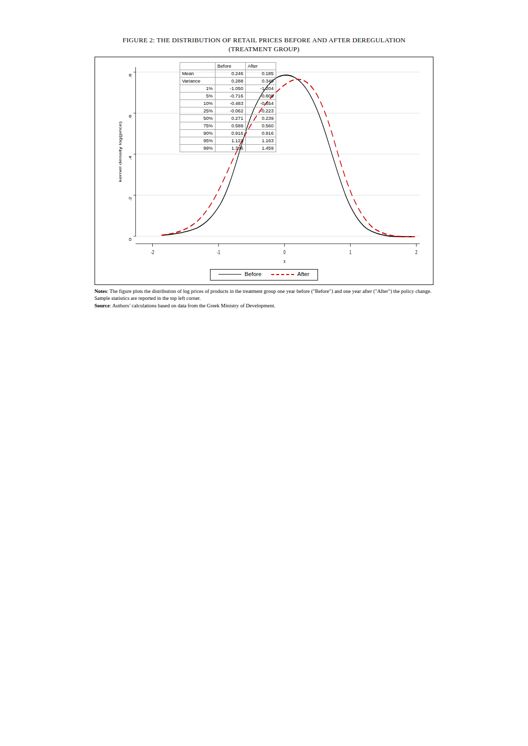FIGURE 2: THE DISTRIBUTION OF RETAIL PRICES BEFORE AND AFTER DEREGULATION (TREATMENT GROUP)
.8 .6 .4 .2 0 kernel density log(price) -2 -1 0 1 2 x
| | Before | After |
| --- | --- | --- |
| Mean | 0.246 | 0.185 |
| Variance | 0.288 | 0.349 |
| 1% | -1.050 | -1.204 |
| 5% | -0.716 | -0.808 |
| 10% | -0.483 | -0.654 |
| 25% | -0.062 | -0.223 |
| 50% | 0.271 | 0.239 |
| 75% | 0.588 | 0.560 |
| 90% | 0.916 | 0.916 |
| 95% | 1.123 | 1.163 |
| 99% | 1.386 | 1.459 |
Before
After
Notes: The figure plots the distribution of log prices of products in the treatment group one year before ("Before") and one year after ("After") the policy change. Sample statistics are reported in the top left corner.
Source: Authors’ calculations based on data from the Greek Ministry of Development.